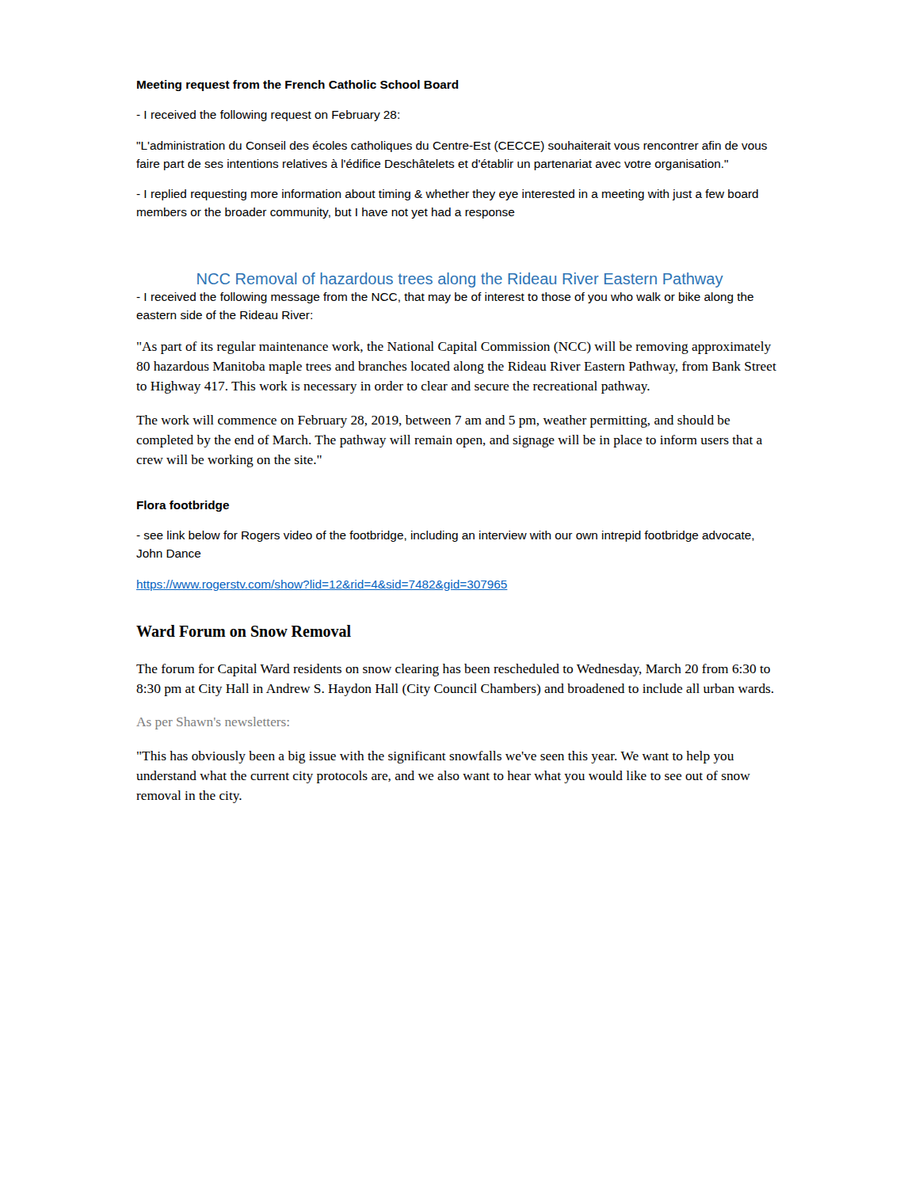Meeting request from the French Catholic School Board
- I received the following request on February 28:
"L'administration du Conseil des écoles catholiques du Centre-Est (CECCE) souhaiterait vous rencontrer afin de vous faire part de ses intentions relatives à l'édifice Deschâtelets et d'établir un partenariat avec votre organisation."
- I replied requesting more information about timing & whether they eye interested in a meeting with just a few board members or the broader community, but I have not yet had a response
NCC Removal of hazardous trees along the Rideau River Eastern Pathway
- I received the following message from the NCC, that may be of interest to those of you who walk or bike along the eastern side of the Rideau River:
"As part of its regular maintenance work, the National Capital Commission (NCC) will be removing approximately 80 hazardous Manitoba maple trees and branches located along the Rideau River Eastern Pathway, from Bank Street to Highway 417. This work is necessary in order to clear and secure the recreational pathway.
The work will commence on February 28, 2019, between 7 am and 5 pm, weather permitting, and should be completed by the end of March. The pathway will remain open, and signage will be in place to inform users that a crew will be working on the site."
Flora footbridge
- see link below for Rogers video of the footbridge, including an interview with our own intrepid footbridge advocate, John Dance
https://www.rogerstv.com/show?lid=12&rid=4&sid=7482&gid=307965
Ward Forum on Snow Removal
The forum for Capital Ward residents on snow clearing has been rescheduled to Wednesday, March 20 from 6:30 to 8:30 pm at City Hall in Andrew S. Haydon Hall (City Council Chambers) and broadened to include all urban wards.
As per Shawn's newsletters:
"This has obviously been a big issue with the significant snowfalls we've seen this year. We want to help you understand what the current city protocols are, and we also want to hear what you would like to see out of snow removal in the city.